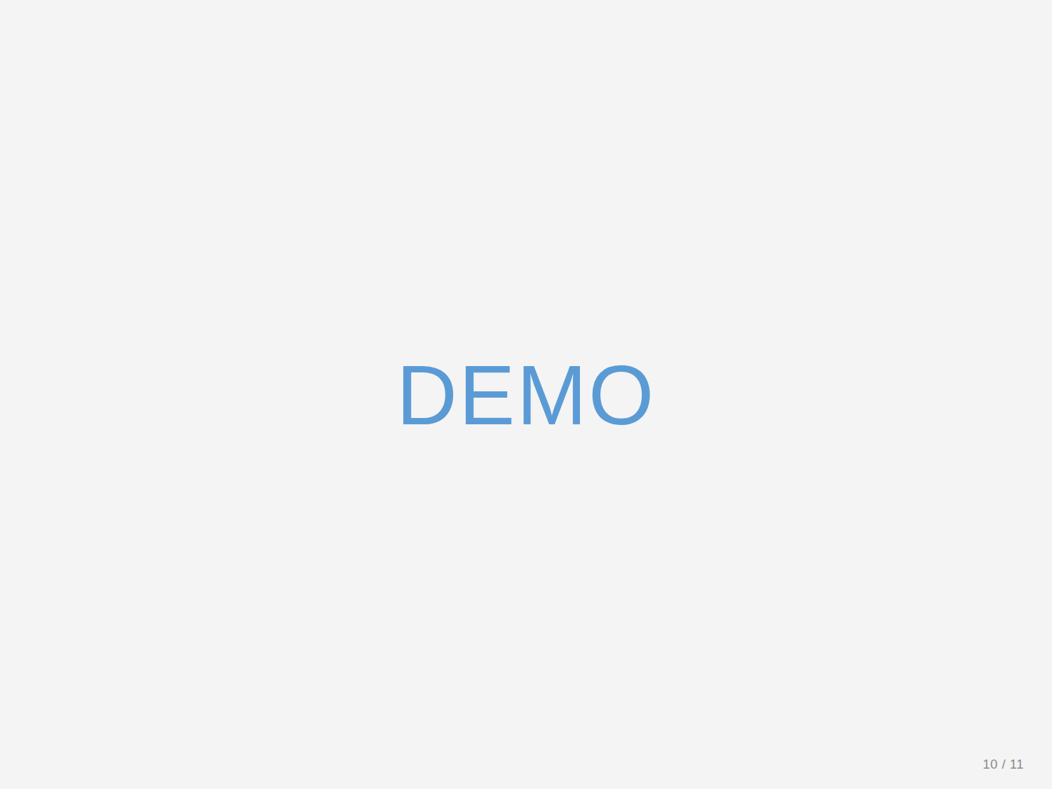DEMO
10 / 11